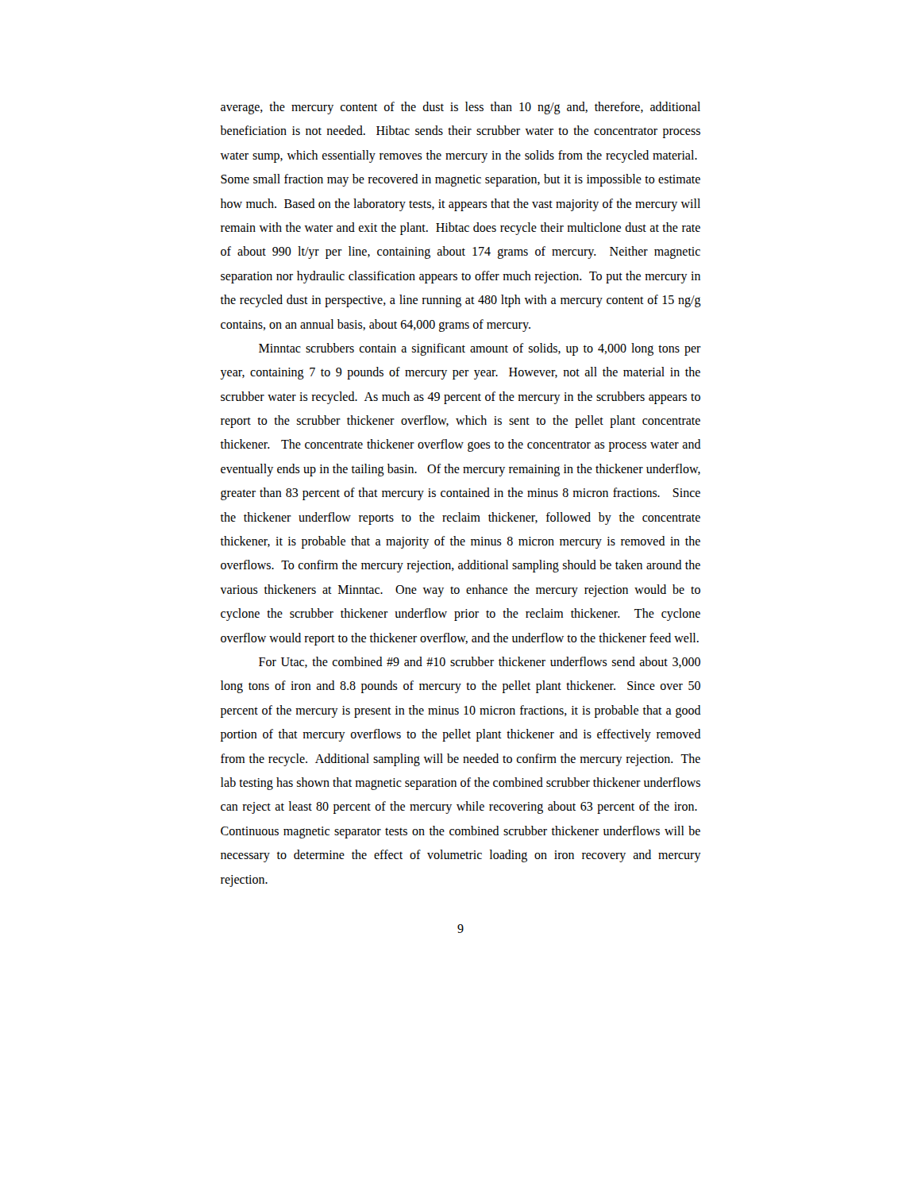average, the mercury content of the dust is less than 10 ng/g and, therefore, additional beneficiation is not needed. Hibtac sends their scrubber water to the concentrator process water sump, which essentially removes the mercury in the solids from the recycled material. Some small fraction may be recovered in magnetic separation, but it is impossible to estimate how much. Based on the laboratory tests, it appears that the vast majority of the mercury will remain with the water and exit the plant. Hibtac does recycle their multiclone dust at the rate of about 990 lt/yr per line, containing about 174 grams of mercury. Neither magnetic separation nor hydraulic classification appears to offer much rejection. To put the mercury in the recycled dust in perspective, a line running at 480 ltph with a mercury content of 15 ng/g contains, on an annual basis, about 64,000 grams of mercury.
Minntac scrubbers contain a significant amount of solids, up to 4,000 long tons per year, containing 7 to 9 pounds of mercury per year. However, not all the material in the scrubber water is recycled. As much as 49 percent of the mercury in the scrubbers appears to report to the scrubber thickener overflow, which is sent to the pellet plant concentrate thickener. The concentrate thickener overflow goes to the concentrator as process water and eventually ends up in the tailing basin. Of the mercury remaining in the thickener underflow, greater than 83 percent of that mercury is contained in the minus 8 micron fractions. Since the thickener underflow reports to the reclaim thickener, followed by the concentrate thickener, it is probable that a majority of the minus 8 micron mercury is removed in the overflows. To confirm the mercury rejection, additional sampling should be taken around the various thickeners at Minntac. One way to enhance the mercury rejection would be to cyclone the scrubber thickener underflow prior to the reclaim thickener. The cyclone overflow would report to the thickener overflow, and the underflow to the thickener feed well.
For Utac, the combined #9 and #10 scrubber thickener underflows send about 3,000 long tons of iron and 8.8 pounds of mercury to the pellet plant thickener. Since over 50 percent of the mercury is present in the minus 10 micron fractions, it is probable that a good portion of that mercury overflows to the pellet plant thickener and is effectively removed from the recycle. Additional sampling will be needed to confirm the mercury rejection. The lab testing has shown that magnetic separation of the combined scrubber thickener underflows can reject at least 80 percent of the mercury while recovering about 63 percent of the iron. Continuous magnetic separator tests on the combined scrubber thickener underflows will be necessary to determine the effect of volumetric loading on iron recovery and mercury rejection.
9